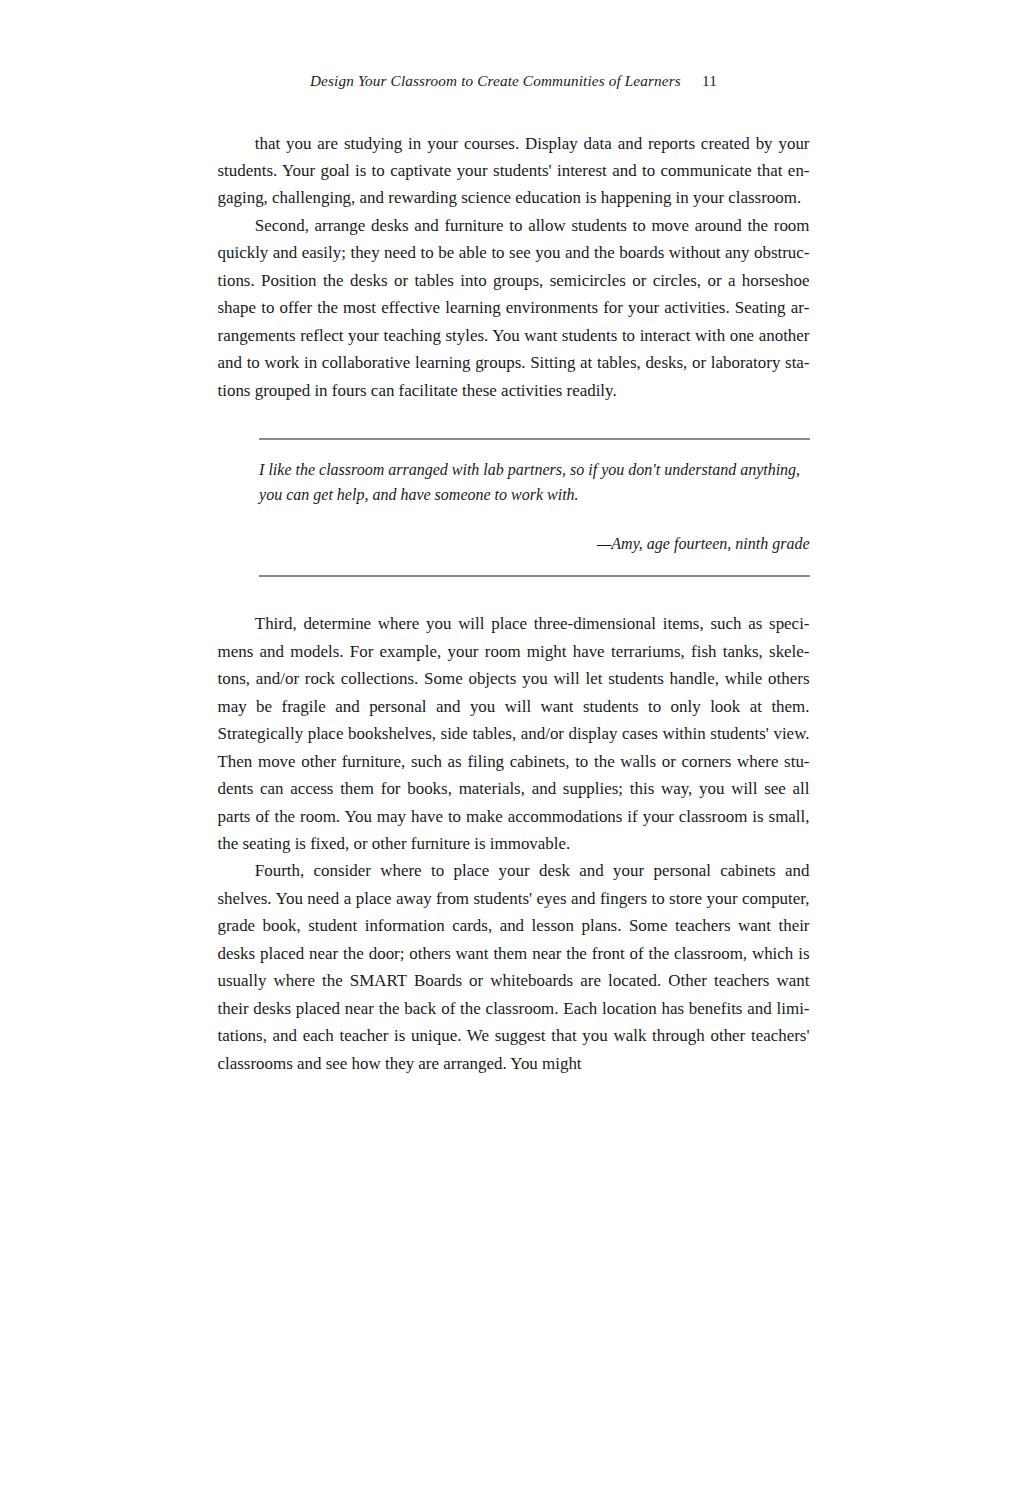Design Your Classroom to Create Communities of Learners 11
that you are studying in your courses. Display data and reports created by your students. Your goal is to captivate your students' interest and to communicate that engaging, challenging, and rewarding science education is happening in your classroom.
Second, arrange desks and furniture to allow students to move around the room quickly and easily; they need to be able to see you and the boards without any obstructions. Position the desks or tables into groups, semicircles or circles, or a horseshoe shape to offer the most effective learning environments for your activities. Seating arrangements reflect your teaching styles. You want students to interact with one another and to work in collaborative learning groups. Sitting at tables, desks, or laboratory stations grouped in fours can facilitate these activities readily.
I like the classroom arranged with lab partners, so if you don't understand anything, you can get help, and have someone to work with.
—Amy, age fourteen, ninth grade
Third, determine where you will place three-dimensional items, such as specimens and models. For example, your room might have terrariums, fish tanks, skeletons, and/or rock collections. Some objects you will let students handle, while others may be fragile and personal and you will want students to only look at them. Strategically place bookshelves, side tables, and/or display cases within students' view. Then move other furniture, such as filing cabinets, to the walls or corners where students can access them for books, materials, and supplies; this way, you will see all parts of the room. You may have to make accommodations if your classroom is small, the seating is fixed, or other furniture is immovable.
Fourth, consider where to place your desk and your personal cabinets and shelves. You need a place away from students' eyes and fingers to store your computer, grade book, student information cards, and lesson plans. Some teachers want their desks placed near the door; others want them near the front of the classroom, which is usually where the SMART Boards or whiteboards are located. Other teachers want their desks placed near the back of the classroom. Each location has benefits and limitations, and each teacher is unique. We suggest that you walk through other teachers' classrooms and see how they are arranged. You might